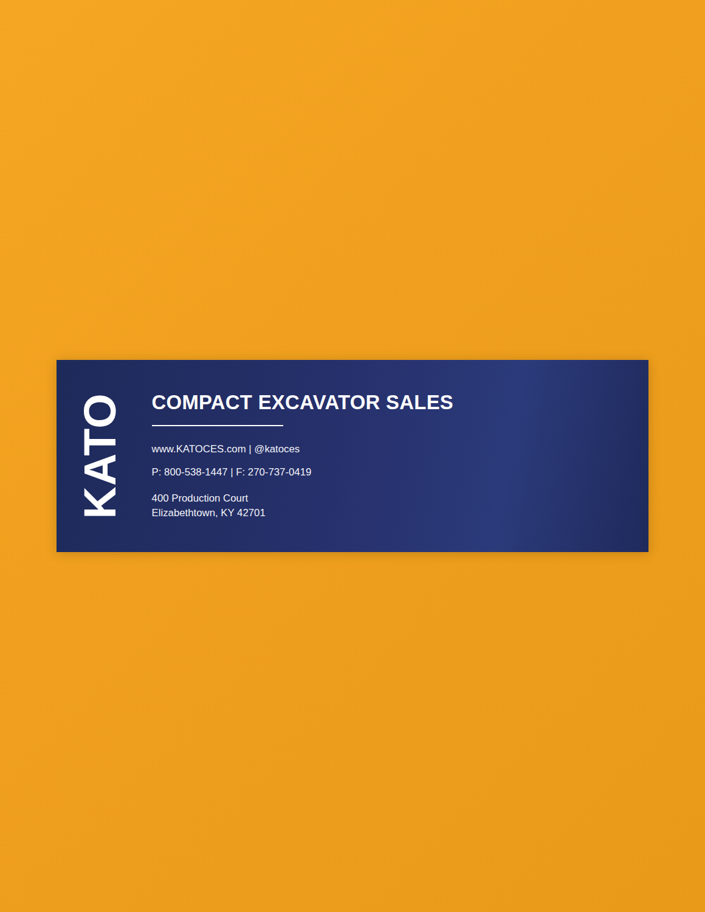KATO
COMPACT EXCAVATOR SALES
www.KATOCES.com | @katoces
P: 800-538-1447 | F: 270-737-0419
400 Production Court
Elizabethtown, KY 42701